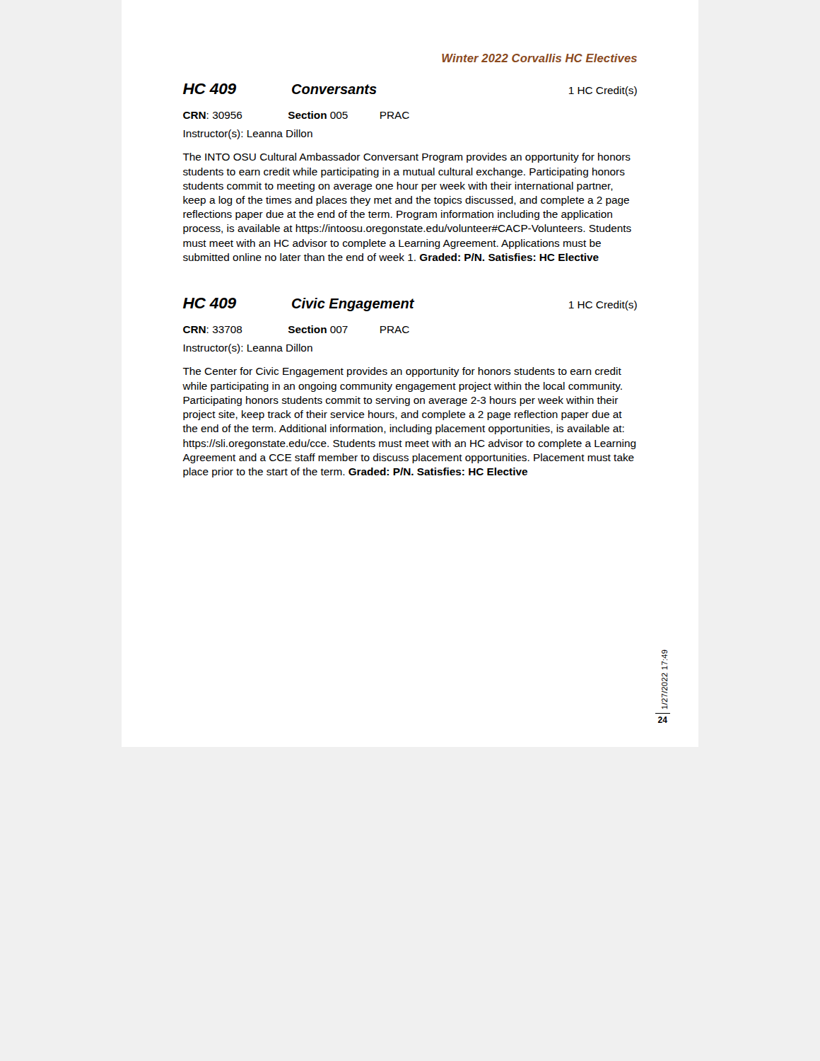Winter 2022 Corvallis HC Electives
HC 409
Conversants
1 HC Credit(s)
CRN: 30956
Section 005
PRAC
Instructor(s): Leanna Dillon
The INTO OSU Cultural Ambassador Conversant Program provides an opportunity for honors students to earn credit while participating in a mutual cultural exchange. Participating honors students commit to meeting on average one hour per week with their international partner, keep a log of the times and places they met and the topics discussed, and complete a 2 page reflections paper due at the end of the term. Program information including the application process, is available at https://intoosu.oregonstate.edu/volunteer#CACP-Volunteers. Students must meet with an HC advisor to complete a Learning Agreement. Applications must be submitted online no later than the end of week 1. Graded: P/N. Satisfies: HC Elective
HC 409
Civic Engagement
1 HC Credit(s)
CRN: 33708
Section 007
PRAC
Instructor(s): Leanna Dillon
The Center for Civic Engagement provides an opportunity for honors students to earn credit while participating in an ongoing community engagement project within the local community. Participating honors students commit to serving on average 2-3 hours per week within their project site, keep track of their service hours, and complete a 2 page reflection paper due at the end of the term. Additional information, including placement opportunities, is available at: https://sli.oregonstate.edu/cce. Students must meet with an HC advisor to complete a Learning Agreement and a CCE staff member to discuss placement opportunities. Placement must take place prior to the start of the term. Graded: P/N. Satisfies: HC Elective
1/27/2022 17:49
24